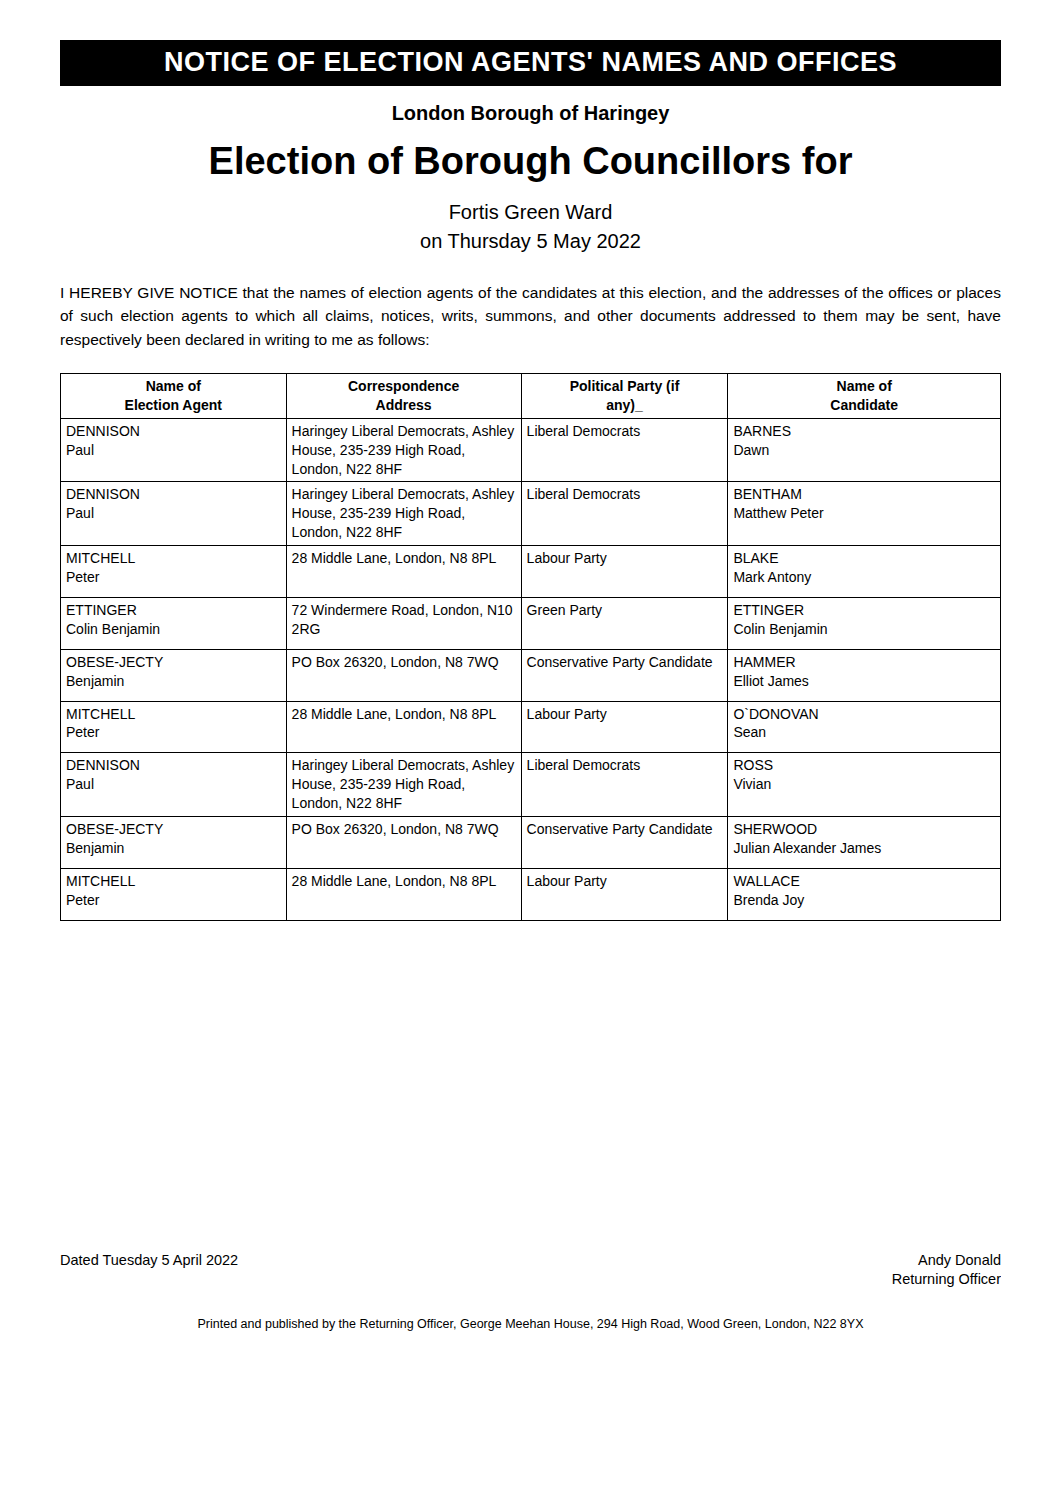NOTICE OF ELECTION AGENTS' NAMES AND OFFICES
London Borough of Haringey
Election of Borough Councillors for
Fortis Green Ward
on Thursday 5 May 2022
I HEREBY GIVE NOTICE that the names of election agents of the candidates at this election, and the addresses of the offices or places of such election agents to which all claims, notices, writs, summons, and other documents addressed to them may be sent, have respectively been declared in writing to me as follows:
| Name of Election Agent | Correspondence Address | Political Party (if any)_ | Name of Candidate |
| --- | --- | --- | --- |
| DENNISON Paul | Haringey Liberal Democrats, Ashley House, 235-239 High Road, London, N22 8HF | Liberal Democrats | BARNES Dawn |
| DENNISON Paul | Haringey Liberal Democrats, Ashley House, 235-239 High Road, London, N22 8HF | Liberal Democrats | BENTHAM Matthew Peter |
| MITCHELL Peter | 28 Middle Lane, London, N8 8PL | Labour Party | BLAKE Mark Antony |
| ETTINGER Colin Benjamin | 72 Windermere Road, London, N10 2RG | Green Party | ETTINGER Colin Benjamin |
| OBESE-JECTY Benjamin | PO Box 26320, London, N8 7WQ | Conservative Party Candidate | HAMMER Elliot James |
| MITCHELL Peter | 28 Middle Lane, London, N8 8PL | Labour Party | O`DONOVAN Sean |
| DENNISON Paul | Haringey Liberal Democrats, Ashley House, 235-239 High Road, London, N22 8HF | Liberal Democrats | ROSS Vivian |
| OBESE-JECTY Benjamin | PO Box 26320, London, N8 7WQ | Conservative Party Candidate | SHERWOOD Julian Alexander James |
| MITCHELL Peter | 28 Middle Lane, London, N8 8PL | Labour Party | WALLACE Brenda Joy |
Dated Tuesday 5 April 2022
Andy Donald
Returning Officer
Printed and published by the Returning Officer, George Meehan House, 294 High Road, Wood Green, London, N22 8YX